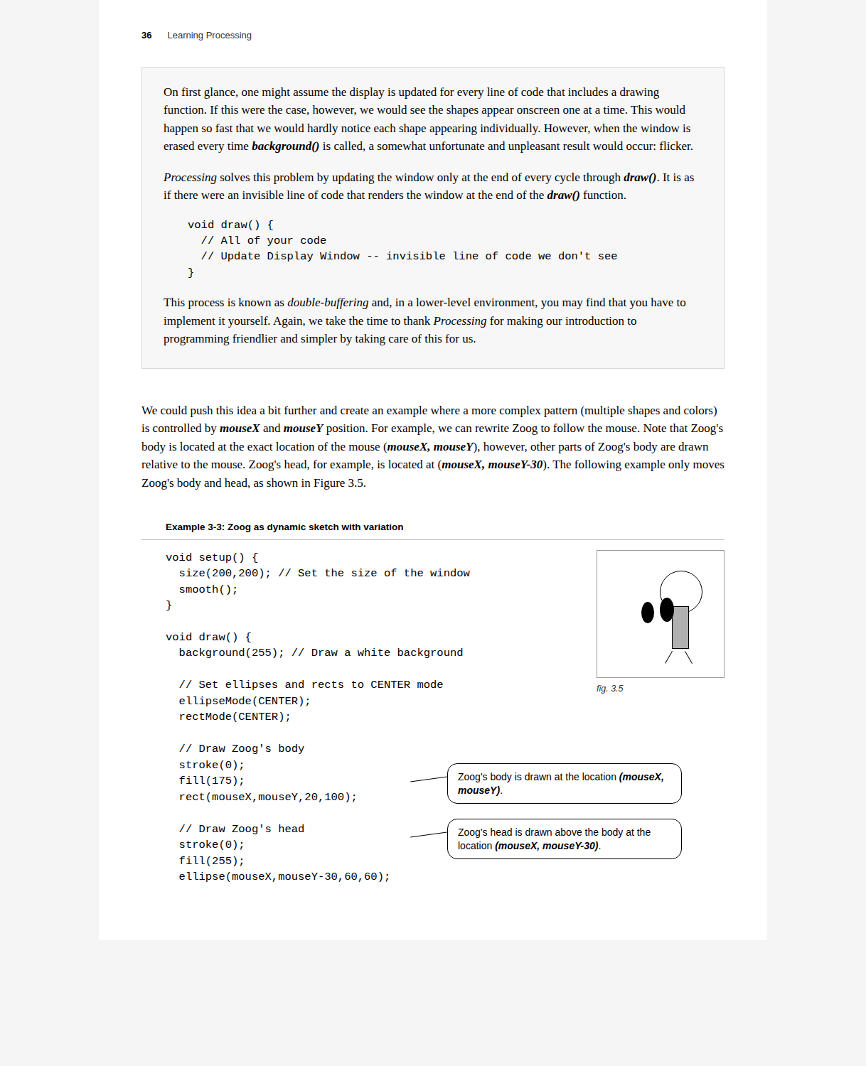36 Learning Processing
On first glance, one might assume the display is updated for every line of code that includes a drawing function. If this were the case, however, we would see the shapes appear onscreen one at a time. This would happen so fast that we would hardly notice each shape appearing individually. However, when the window is erased every time background() is called, a somewhat unfortunate and unpleasant result would occur: flicker.
Processing solves this problem by updating the window only at the end of every cycle through draw(). It is as if there were an invisible line of code that renders the window at the end of the draw() function.
void draw() {
  // All of your code
  // Update Display Window -- invisible line of code we don't see
}
This process is known as double-buffering and, in a lower-level environment, you may find that you have to implement it yourself. Again, we take the time to thank Processing for making our introduction to programming friendlier and simpler by taking care of this for us.
We could push this idea a bit further and create an example where a more complex pattern (multiple shapes and colors) is controlled by mouseX and mouseY position. For example, we can rewrite Zoog to follow the mouse. Note that Zoog's body is located at the exact location of the mouse (mouseX, mouseY), however, other parts of Zoog's body are drawn relative to the mouse. Zoog's head, for example, is located at (mouseX, mouseY-30). The following example only moves Zoog's body and head, as shown in Figure 3.5.
Example 3-3: Zoog as dynamic sketch with variation
void setup() {
  size(200,200); // Set the size of the window
  smooth();
}

void draw() {
  background(255); // Draw a white background

  // Set ellipses and rects to CENTER mode
  ellipseMode(CENTER);
  rectMode(CENTER);

  // Draw Zoog's body
  stroke(0);
  fill(175);
  rect(mouseX,mouseY,20,100);

  // Draw Zoog's head
  stroke(0);
  fill(255);
  ellipse(mouseX,mouseY-30,60,60);
fig. 3.5
Zoog's body is drawn at the location (mouseX, mouseY).
Zoog's head is drawn above the body at the location (mouseX, mouseY-30).